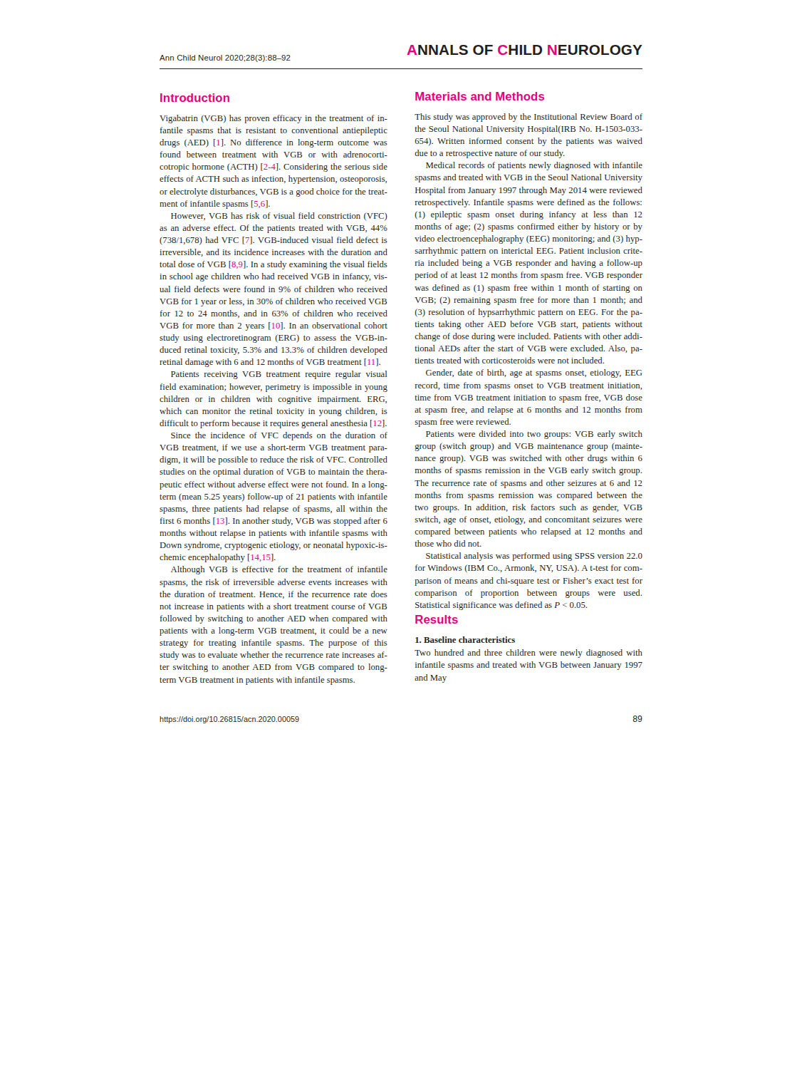Ann Child Neurol 2020;28(3):88–92
ANNALS OF CHILD NEUROLOGY
Introduction
Vigabatrin (VGB) has proven efficacy in the treatment of infantile spasms that is resistant to conventional antiepileptic drugs (AED) [1]. No difference in long-term outcome was found between treatment with VGB or with adrenocorticotropic hormone (ACTH) [2-4]. Considering the serious side effects of ACTH such as infection, hypertension, osteoporosis, or electrolyte disturbances, VGB is a good choice for the treatment of infantile spasms [5,6].
However, VGB has risk of visual field constriction (VFC) as an adverse effect. Of the patients treated with VGB, 44% (738/1,678) had VFC [7]. VGB-induced visual field defect is irreversible, and its incidence increases with the duration and total dose of VGB [8,9]. In a study examining the visual fields in school age children who had received VGB in infancy, visual field defects were found in 9% of children who received VGB for 1 year or less, in 30% of children who received VGB for 12 to 24 months, and in 63% of children who received VGB for more than 2 years [10]. In an observational cohort study using electroretinogram (ERG) to assess the VGB-induced retinal toxicity, 5.3% and 13.3% of children developed retinal damage with 6 and 12 months of VGB treatment [11].
Patients receiving VGB treatment require regular visual field examination; however, perimetry is impossible in young children or in children with cognitive impairment. ERG, which can monitor the retinal toxicity in young children, is difficult to perform because it requires general anesthesia [12].
Since the incidence of VFC depends on the duration of VGB treatment, if we use a short-term VGB treatment paradigm, it will be possible to reduce the risk of VFC. Controlled studies on the optimal duration of VGB to maintain the therapeutic effect without adverse effect were not found. In a long-term (mean 5.25 years) follow-up of 21 patients with infantile spasms, three patients had relapse of spasms, all within the first 6 months [13]. In another study, VGB was stopped after 6 months without relapse in patients with infantile spasms with Down syndrome, cryptogenic etiology, or neonatal hypoxic-ischemic encephalopathy [14,15].
Although VGB is effective for the treatment of infantile spasms, the risk of irreversible adverse events increases with the duration of treatment. Hence, if the recurrence rate does not increase in patients with a short treatment course of VGB followed by switching to another AED when compared with patients with a long-term VGB treatment, it could be a new strategy for treating infantile spasms. The purpose of this study was to evaluate whether the recurrence rate increases after switching to another AED from VGB compared to long-term VGB treatment in patients with infantile spasms.
Materials and Methods
This study was approved by the Institutional Review Board of the Seoul National University Hospital(IRB No. H-1503-033-654). Written informed consent by the patients was waived due to a retrospective nature of our study.
Medical records of patients newly diagnosed with infantile spasms and treated with VGB in the Seoul National University Hospital from January 1997 through May 2014 were reviewed retrospectively. Infantile spasms were defined as the follows: (1) epileptic spasm onset during infancy at less than 12 months of age; (2) spasms confirmed either by history or by video electroencephalography (EEG) monitoring; and (3) hypsarrhythmic pattern on interictal EEG. Patient inclusion criteria included being a VGB responder and having a follow-up period of at least 12 months from spasm free. VGB responder was defined as (1) spasm free within 1 month of starting on VGB; (2) remaining spasm free for more than 1 month; and (3) resolution of hypsarrhythmic pattern on EEG. For the patients taking other AED before VGB start, patients without change of dose during were included. Patients with other additional AEDs after the start of VGB were excluded. Also, patients treated with corticosteroids were not included.
Gender, date of birth, age at spasms onset, etiology, EEG record, time from spasms onset to VGB treatment initiation, time from VGB treatment initiation to spasm free, VGB dose at spasm free, and relapse at 6 months and 12 months from spasm free were reviewed.
Patients were divided into two groups: VGB early switch group (switch group) and VGB maintenance group (maintenance group). VGB was switched with other drugs within 6 months of spasms remission in the VGB early switch group. The recurrence rate of spasms and other seizures at 6 and 12 months from spasms remission was compared between the two groups. In addition, risk factors such as gender, VGB switch, age of onset, etiology, and concomitant seizures were compared between patients who relapsed at 12 months and those who did not.
Statistical analysis was performed using SPSS version 22.0 for Windows (IBM Co., Armonk, NY, USA). A t-test for comparison of means and chi-square test or Fisher’s exact test for comparison of proportion between groups were used. Statistical significance was defined as P < 0.05.
Results
1. Baseline characteristics
Two hundred and three children were newly diagnosed with infantile spasms and treated with VGB between January 1997 and May
https://doi.org/10.26815/acn.2020.00059
89